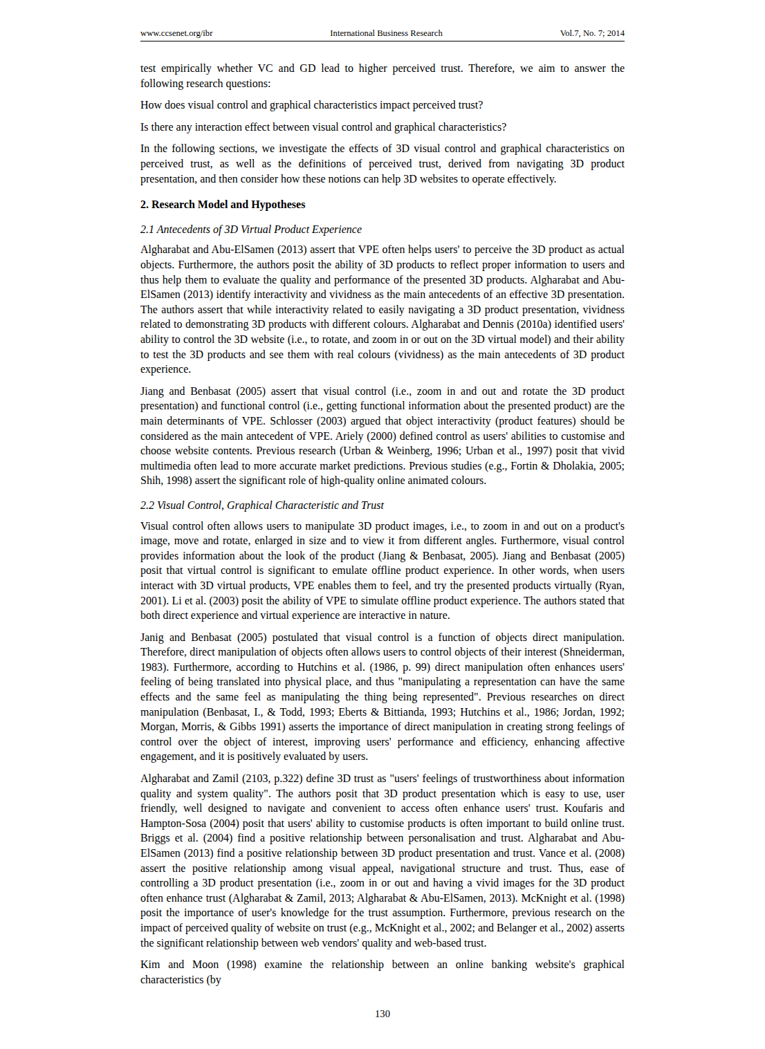www.ccsenet.org/ibr International Business Research Vol.7, No. 7; 2014
test empirically whether VC and GD lead to higher perceived trust. Therefore, we aim to answer the following research questions:
How does visual control and graphical characteristics impact perceived trust?
Is there any interaction effect between visual control and graphical characteristics?
In the following sections, we investigate the effects of 3D visual control and graphical characteristics on perceived trust, as well as the definitions of perceived trust, derived from navigating 3D product presentation, and then consider how these notions can help 3D websites to operate effectively.
2. Research Model and Hypotheses
2.1 Antecedents of 3D Virtual Product Experience
Algharabat and Abu-ElSamen (2013) assert that VPE often helps users' to perceive the 3D product as actual objects. Furthermore, the authors posit the ability of 3D products to reflect proper information to users and thus help them to evaluate the quality and performance of the presented 3D products. Algharabat and Abu-ElSamen (2013) identify interactivity and vividness as the main antecedents of an effective 3D presentation. The authors assert that while interactivity related to easily navigating a 3D product presentation, vividness related to demonstrating 3D products with different colours. Algharabat and Dennis (2010a) identified users' ability to control the 3D website (i.e., to rotate, and zoom in or out on the 3D virtual model) and their ability to test the 3D products and see them with real colours (vividness) as the main antecedents of 3D product experience.
Jiang and Benbasat (2005) assert that visual control (i.e., zoom in and out and rotate the 3D product presentation) and functional control (i.e., getting functional information about the presented product) are the main determinants of VPE. Schlosser (2003) argued that object interactivity (product features) should be considered as the main antecedent of VPE. Ariely (2000) defined control as users' abilities to customise and choose website contents. Previous research (Urban & Weinberg, 1996; Urban et al., 1997) posit that vivid multimedia often lead to more accurate market predictions. Previous studies (e.g., Fortin & Dholakia, 2005; Shih, 1998) assert the significant role of high-quality online animated colours.
2.2 Visual Control, Graphical Characteristic and Trust
Visual control often allows users to manipulate 3D product images, i.e., to zoom in and out on a product's image, move and rotate, enlarged in size and to view it from different angles. Furthermore, visual control provides information about the look of the product (Jiang & Benbasat, 2005). Jiang and Benbasat (2005) posit that virtual control is significant to emulate offline product experience. In other words, when users interact with 3D virtual products, VPE enables them to feel, and try the presented products virtually (Ryan, 2001). Li et al. (2003) posit the ability of VPE to simulate offline product experience. The authors stated that both direct experience and virtual experience are interactive in nature.
Janig and Benbasat (2005) postulated that visual control is a function of objects direct manipulation. Therefore, direct manipulation of objects often allows users to control objects of their interest (Shneiderman, 1983). Furthermore, according to Hutchins et al. (1986, p. 99) direct manipulation often enhances users' feeling of being translated into physical place, and thus "manipulating a representation can have the same effects and the same feel as manipulating the thing being represented". Previous researches on direct manipulation (Benbasat, I., & Todd, 1993; Eberts & Bittianda, 1993; Hutchins et al., 1986; Jordan, 1992; Morgan, Morris, & Gibbs 1991) asserts the importance of direct manipulation in creating strong feelings of control over the object of interest, improving users' performance and efficiency, enhancing affective engagement, and it is positively evaluated by users.
Algharabat and Zamil (2103, p.322) define 3D trust as "users' feelings of trustworthiness about information quality and system quality". The authors posit that 3D product presentation which is easy to use, user friendly, well designed to navigate and convenient to access often enhance users' trust. Koufaris and Hampton-Sosa (2004) posit that users' ability to customise products is often important to build online trust. Briggs et al. (2004) find a positive relationship between personalisation and trust. Algharabat and Abu-ElSamen (2013) find a positive relationship between 3D product presentation and trust. Vance et al. (2008) assert the positive relationship among visual appeal, navigational structure and trust. Thus, ease of controlling a 3D product presentation (i.e., zoom in or out and having a vivid images for the 3D product often enhance trust (Algharabat & Zamil, 2013; Algharabat & Abu-ElSamen, 2013). McKnight et al. (1998) posit the importance of user's knowledge for the trust assumption. Furthermore, previous research on the impact of perceived quality of website on trust (e.g., McKnight et al., 2002; and Belanger et al., 2002) asserts the significant relationship between web vendors' quality and web-based trust.
Kim and Moon (1998) examine the relationship between an online banking website's graphical characteristics (by
130